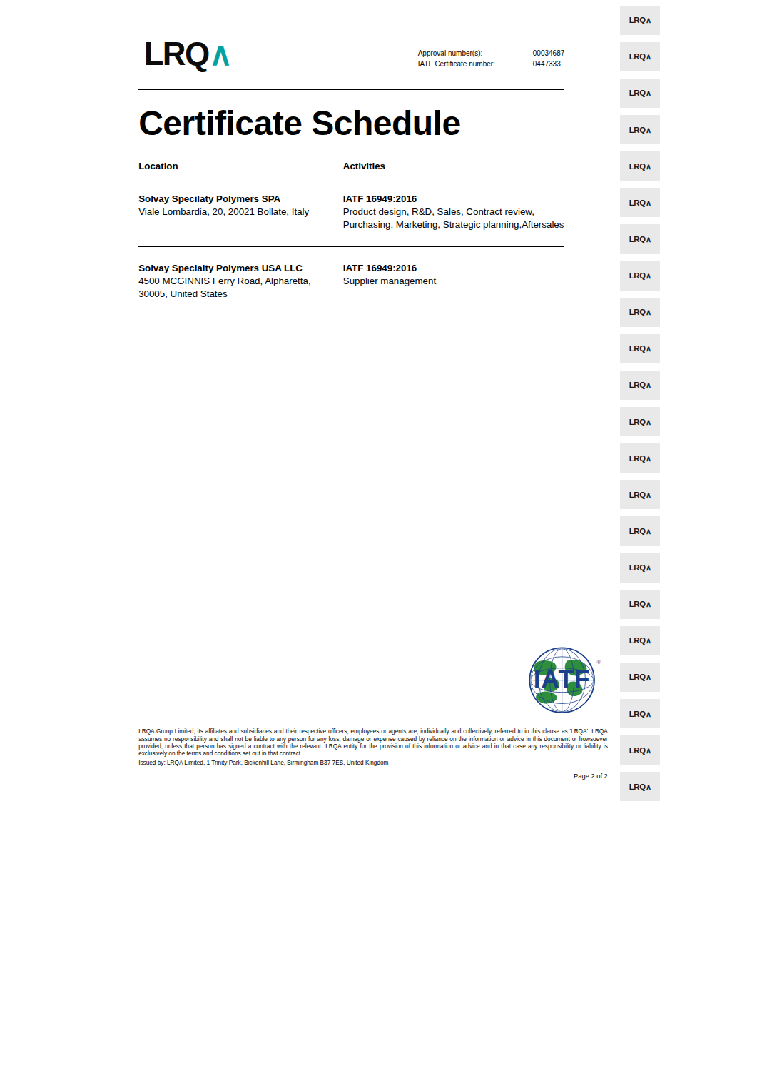LRQ∧
LRQ∧
LRQ∧
LRQ∧
LRQ∧
LRQ∧
LRQ∧
LRQ∧
LRQ∧
LRQ∧
LRQ∧
LRQ∧
LRQ∧
LRQ∧
LRQ∧
LRQ∧
LRQ∧
LRQ∧
LRQ∧
LRQ∧
LRQ∧
LRQ∧
LRQ∧
| Approval number(s): | 00034687 |
| IATF Certificate number: | 0447333 |
Certificate Schedule
| Location | Activities |
| --- | --- |
| Solvay Specilaty Polymers SPA Viale Lombardia, 20, 20021 Bollate, Italy | IATF 16949:2016 Product design, R&D, Sales, Contract review, Purchasing, Marketing, Strategic planning,Aftersales |
| Solvay Specialty Polymers USA LLC 4500 MCGINNIS Ferry Road, Alpharetta, 30005, United States | IATF 16949:2016 Supplier management |
IATF ®
LRQA Group Limited, its affiliates and subsidiaries and their respective officers, employees or agents are, individually and collectively, referred to in this clause as 'LRQA'. LRQA assumes no responsibility and shall not be liable to any person for any loss, damage or expense caused by reliance on the information or advice in this document or howsoever provided, unless that person has signed a contract with the relevant LRQA entity for the provision of this information or advice and in that case any responsibility or liability is exclusively on the terms and conditions set out in that contract.
Issued by: LRQA Limited, 1 Trinity Park, Bickenhill Lane, Birmingham B37 7ES, United Kingdom
Page 2 of 2